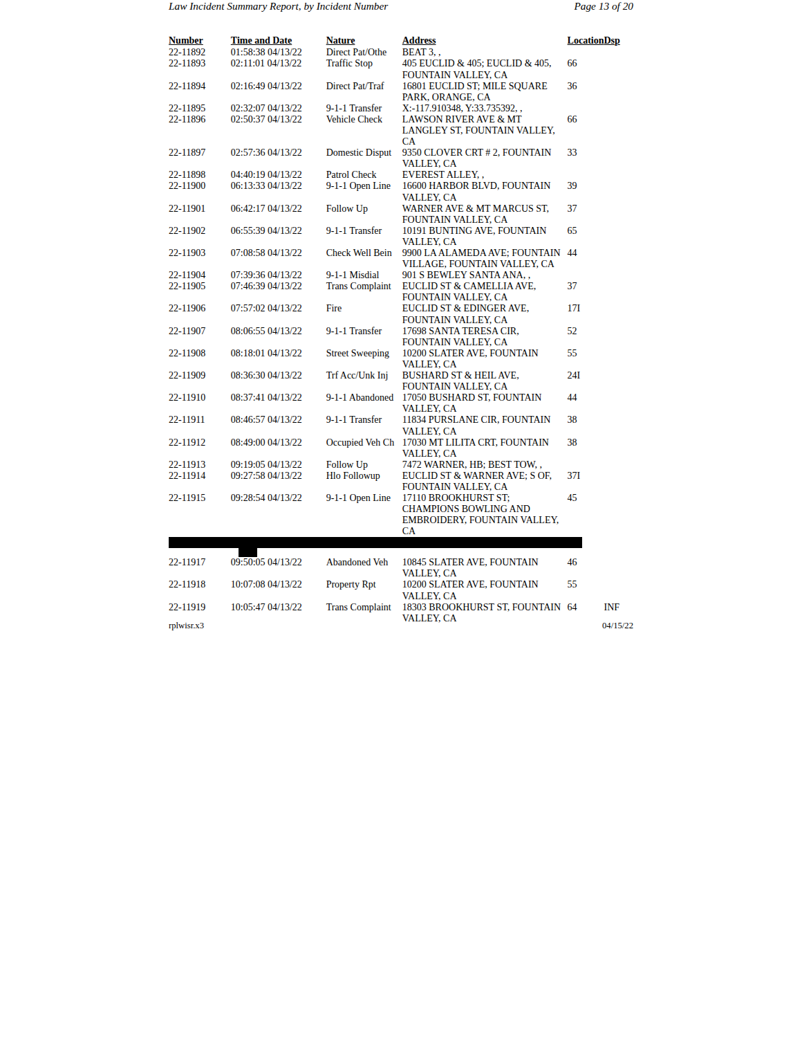Law Incident Summary Report, by Incident Number Page 13 of 20
| Number | Time and Date | Nature | Address | Location | Dsp |
| --- | --- | --- | --- | --- | --- |
| 22-11892 | 01:58:38 04/13/22 | Direct Pat/Othe | BEAT 3, , | | |
| 22-11893 | 02:11:01 04/13/22 | Traffic Stop | 405 EUCLID & 405; EUCLID & 405, FOUNTAIN VALLEY, CA | 66 | |
| 22-11894 | 02:16:49 04/13/22 | Direct Pat/Traf | 16801 EUCLID ST; MILE SQUARE PARK, ORANGE, CA | 36 | |
| 22-11895 | 02:32:07 04/13/22 | 9-1-1 Transfer | X:-117.910348, Y:33.735392, , | | |
| 22-11896 | 02:50:37 04/13/22 | Vehicle Check | LAWSON RIVER AVE & MT LANGLEY ST, FOUNTAIN VALLEY, CA | 66 | |
| 22-11897 | 02:57:36 04/13/22 | Domestic Disput | 9350 CLOVER CRT # 2, FOUNTAIN VALLEY, CA | 33 | |
| 22-11898 | 04:40:19 04/13/22 | Patrol Check | EVEREST ALLEY, , | | |
| 22-11900 | 06:13:33 04/13/22 | 9-1-1 Open Line | 16600 HARBOR BLVD, FOUNTAIN VALLEY, CA | 39 | |
| 22-11901 | 06:42:17 04/13/22 | Follow Up | WARNER AVE & MT MARCUS ST, FOUNTAIN VALLEY, CA | 37 | |
| 22-11902 | 06:55:39 04/13/22 | 9-1-1 Transfer | 10191 BUNTING AVE, FOUNTAIN VALLEY, CA | 65 | |
| 22-11903 | 07:08:58 04/13/22 | Check Well Bein | 9900 LA ALAMEDA AVE; FOUNTAIN VILLAGE, FOUNTAIN VALLEY, CA | 44 | |
| 22-11904 | 07:39:36 04/13/22 | 9-1-1 Misdial | 901 S BEWLEY SANTA ANA, , | | |
| 22-11905 | 07:46:39 04/13/22 | Trans Complaint | EUCLID ST & CAMELLIA AVE, FOUNTAIN VALLEY, CA | 37 | |
| 22-11906 | 07:57:02 04/13/22 | Fire | EUCLID ST & EDINGER AVE, FOUNTAIN VALLEY, CA | 17I | |
| 22-11907 | 08:06:55 04/13/22 | 9-1-1 Transfer | 17698 SANTA TERESA CIR, FOUNTAIN VALLEY, CA | 52 | |
| 22-11908 | 08:18:01 04/13/22 | Street Sweeping | 10200 SLATER AVE, FOUNTAIN VALLEY, CA | 55 | |
| 22-11909 | 08:36:30 04/13/22 | Trf Acc/Unk Inj | BUSHARD ST & HEIL AVE, FOUNTAIN VALLEY, CA | 24I | |
| 22-11910 | 08:37:41 04/13/22 | 9-1-1 Abandoned | 17050 BUSHARD ST, FOUNTAIN VALLEY, CA | 44 | |
| 22-11911 | 08:46:57 04/13/22 | 9-1-1 Transfer | 11834 PURSLANE CIR, FOUNTAIN VALLEY, CA | 38 | |
| 22-11912 | 08:49:00 04/13/22 | Occupied Veh Ch | 17030 MT LILITA CRT, FOUNTAIN VALLEY, CA | 38 | |
| 22-11913 | 09:19:05 04/13/22 | Follow Up | 7472 WARNER, HB; BEST TOW, , | | |
| 22-11914 | 09:27:58 04/13/22 | Hlo Followup | EUCLID ST & WARNER AVE; S OF, FOUNTAIN VALLEY, CA | 37I | |
| 22-11915 | 09:28:54 04/13/22 | 9-1-1 Open Line | 17110 BROOKHURST ST; CHAMPIONS BOWLING AND EMBROIDERY, FOUNTAIN VALLEY, CA | 45 | |
| 22-11917 | 09:50:05 04/13/22 | Abandoned Veh | 10845 SLATER AVE, FOUNTAIN VALLEY, CA | 46 | |
| 22-11918 | 10:07:08 04/13/22 | Property Rpt | 10200 SLATER AVE, FOUNTAIN VALLEY, CA | 55 | |
| 22-11919 | 10:05:47 04/13/22 | Trans Complaint | 18303 BROOKHURST ST, FOUNTAIN VALLEY, CA | 64 | INF |
rplwisr.x3 04/15/22